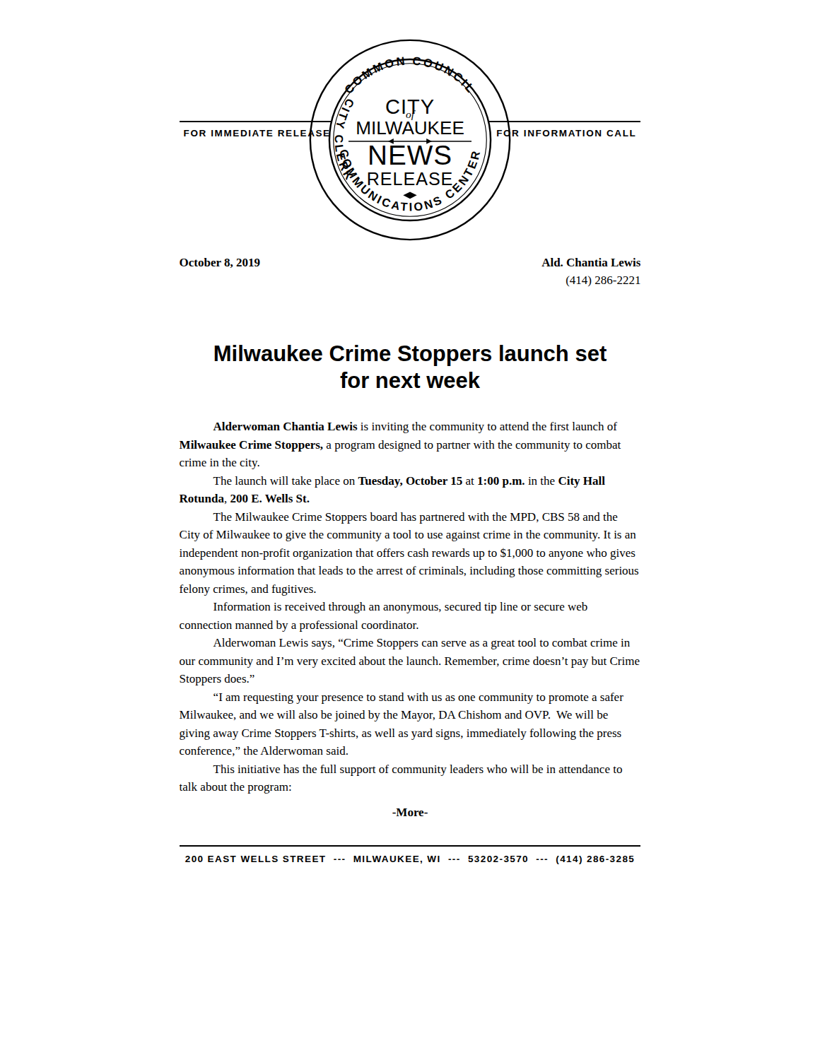FOR IMMEDIATE RELEASE
FOR INFORMATION CALL
COMMON COUNCIL COMMUNICATIONS CENTER CITY CLERK CITY MILWAUKEE NEWS RELEASE of
October 8, 2019
Ald. Chantia Lewis (414) 286-2221
Milwaukee Crime Stoppers launch set for next week
Alderwoman Chantia Lewis is inviting the community to attend the first launch of Milwaukee Crime Stoppers, a program designed to partner with the community to combat crime in the city.
The launch will take place on Tuesday, October 15 at 1:00 p.m. in the City Hall Rotunda, 200 E. Wells St.
The Milwaukee Crime Stoppers board has partnered with the MPD, CBS 58 and the City of Milwaukee to give the community a tool to use against crime in the community. It is an independent non-profit organization that offers cash rewards up to $1,000 to anyone who gives anonymous information that leads to the arrest of criminals, including those committing serious felony crimes, and fugitives.
Information is received through an anonymous, secured tip line or secure web connection manned by a professional coordinator.
Alderwoman Lewis says, “Crime Stoppers can serve as a great tool to combat crime in our community and I’m very excited about the launch. Remember, crime doesn’t pay but Crime Stoppers does.”
“I am requesting your presence to stand with us as one community to promote a safer Milwaukee, and we will also be joined by the Mayor, DA Chishom and OVP. We will be giving away Crime Stoppers T-shirts, as well as yard signs, immediately following the press conference,” the Alderwoman said.
This initiative has the full support of community leaders who will be in attendance to talk about the program:
-More-
200 EAST WELLS STREET --- MILWAUKEE, WI --- 53202-3570 --- (414) 286-3285